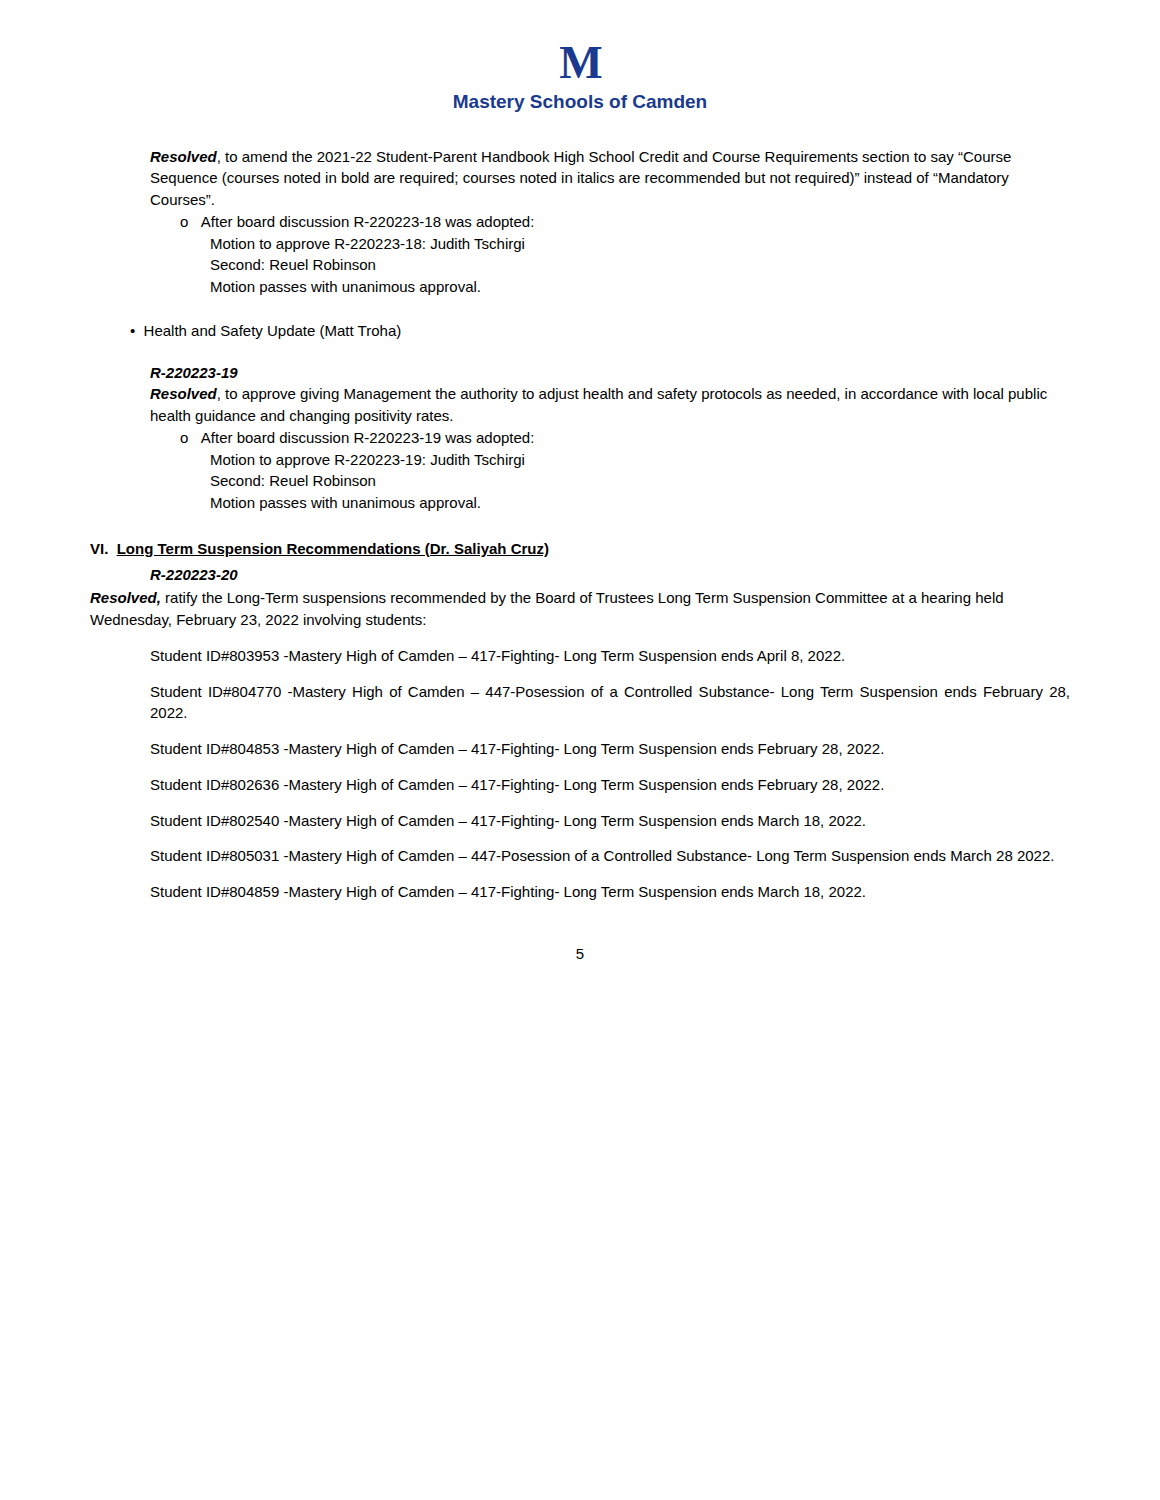M
Mastery Schools of Camden
Resolved, to amend the 2021-22 Student-Parent Handbook High School Credit and Course Requirements section to say “Course Sequence (courses noted in bold are required; courses noted in italics are recommended but not required)” instead of “Mandatory Courses”.
o After board discussion R-220223-18 was adopted:
Motion to approve R-220223-18: Judith Tschirgi
Second: Reuel Robinson
Motion passes with unanimous approval.
• Health and Safety Update (Matt Troha)
R-220223-19
Resolved, to approve giving Management the authority to adjust health and safety protocols as needed, in accordance with local public health guidance and changing positivity rates.
o After board discussion R-220223-19 was adopted:
Motion to approve R-220223-19: Judith Tschirgi
Second: Reuel Robinson
Motion passes with unanimous approval.
VI. Long Term Suspension Recommendations (Dr. Saliyah Cruz)
R-220223-20
Resolved, ratify the Long-Term suspensions recommended by the Board of Trustees Long Term Suspension Committee at a hearing held Wednesday, February 23, 2022 involving students:
Student ID#803953 -Mastery High of Camden – 417-Fighting- Long Term Suspension ends April 8, 2022.
Student ID#804770 -Mastery High of Camden – 447-Posession of a Controlled Substance- Long Term Suspension ends February 28, 2022.
Student ID#804853 -Mastery High of Camden – 417-Fighting- Long Term Suspension ends February 28, 2022.
Student ID#802636 -Mastery High of Camden – 417-Fighting- Long Term Suspension ends February 28, 2022.
Student ID#802540 -Mastery High of Camden – 417-Fighting- Long Term Suspension ends March 18, 2022.
Student ID#805031 -Mastery High of Camden – 447-Posession of a Controlled Substance- Long Term Suspension ends March 28 2022.
Student ID#804859 -Mastery High of Camden – 417-Fighting- Long Term Suspension ends March 18, 2022.
5